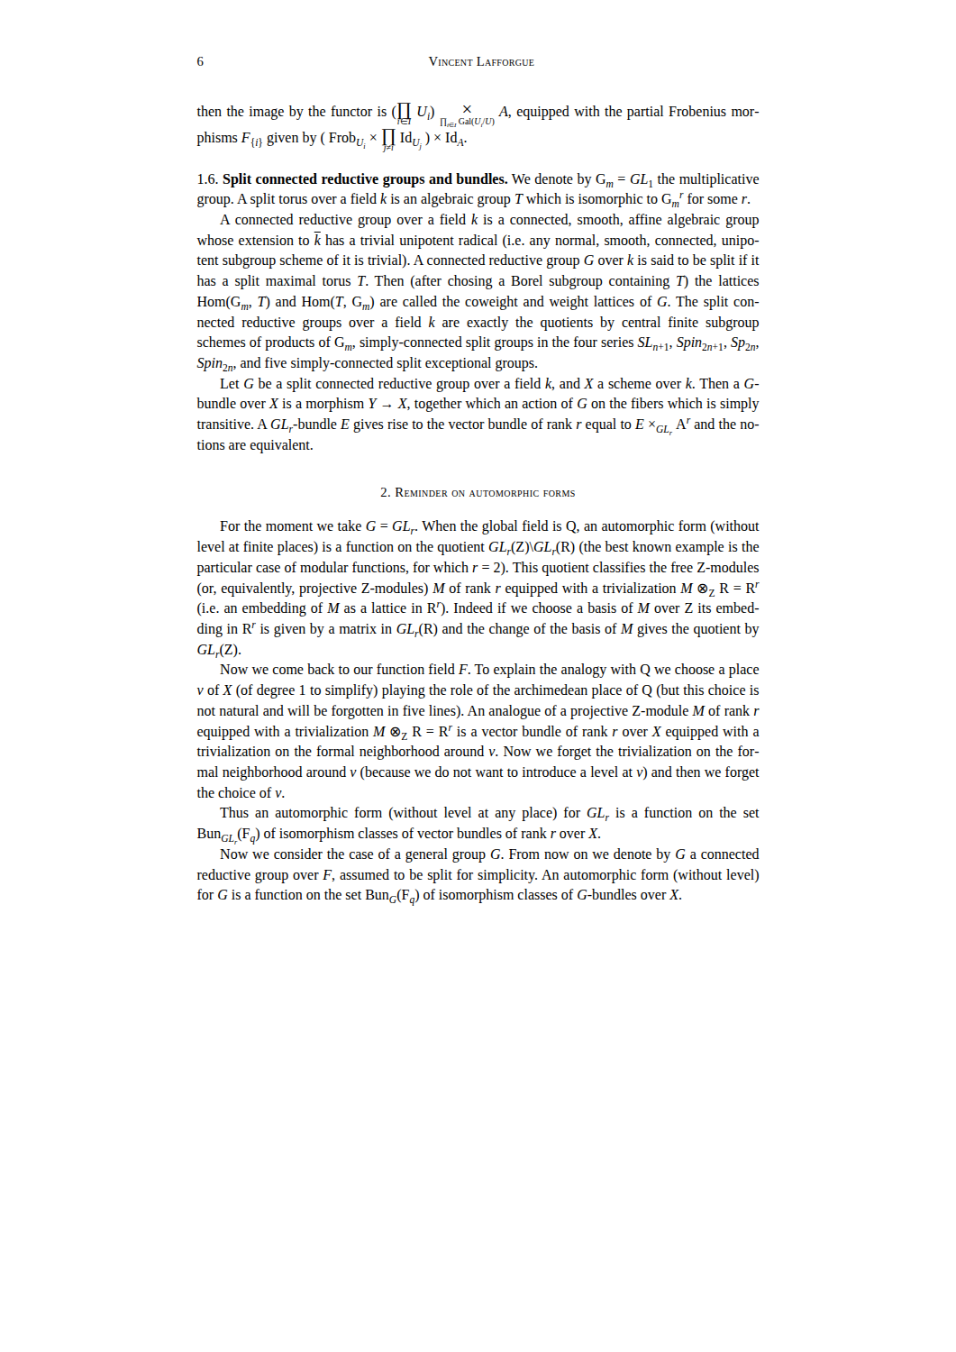6 Vincent Lafforgue
then the image by the functor is (∏i∈I Ui) ×∏i∈I Gal(Ui/U) A, equipped with the partial Frobenius morphisms F{i} given by ( FrobUi × ∏j≠i IdUj ) × IdA.
1.6. Split connected reductive groups and bundles. We denote by Gm = GL1 the multiplicative group. A split torus over a field k is an algebraic group T which is isomorphic to Gmr for some r.
A connected reductive group over a field k is a connected, smooth, affine algebraic group whose extension to k has a trivial unipotent radical (i.e. any normal, smooth, connected, unipotent subgroup scheme of it is trivial). A connected reductive group G over k is said to be split if it has a split maximal torus T. Then (after chosing a Borel subgroup containing T) the lattices Hom(Gm, T) and Hom(T, Gm) are called the coweight and weight lattices of G. The split connected reductive groups over a field k are exactly the quotients by central finite subgroup schemes of products of Gm, simply-connected split groups in the four series SLn+1, Spin2n+1, Sp2n, Spin2n, and five simply-connected split exceptional groups.
Let G be a split connected reductive group over a field k, and X a scheme over k. Then a G-bundle over X is a morphism Y → X, together which an action of G on the fibers which is simply transitive. A GLr-bundle E gives rise to the vector bundle of rank r equal to E ×GLr Ar and the notions are equivalent.
2. Reminder on automorphic forms
For the moment we take G = GLr. When the global field is Q, an automorphic form (without level at finite places) is a function on the quotient GLr(Z)\GLr(R) (the best known example is the particular case of modular functions, for which r = 2). This quotient classifies the free Z-modules (or, equivalently, projective Z-modules) M of rank r equipped with a trivialization M ⊗Z R = Rr (i.e. an embedding of M as a lattice in Rr). Indeed if we choose a basis of M over Z its embedding in Rr is given by a matrix in GLr(R) and the change of the basis of M gives the quotient by GLr(Z).
Now we come back to our function field F. To explain the analogy with Q we choose a place v of X (of degree 1 to simplify) playing the role of the archimedean place of Q (but this choice is not natural and will be forgotten in five lines). An analogue of a projective Z-module M of rank r equipped with a trivialization M ⊗Z R = Rr is a vector bundle of rank r over X equipped with a trivialization on the formal neighborhood around v. Now we forget the trivialization on the formal neighborhood around v (because we do not want to introduce a level at v) and then we forget the choice of v.
Thus an automorphic form (without level at any place) for GLr is a function on the set BunGLr(Fq) of isomorphism classes of vector bundles of rank r over X.
Now we consider the case of a general group G. From now on we denote by G a connected reductive group over F, assumed to be split for simplicity. An automorphic form (without level) for G is a function on the set BunG(Fq) of isomorphism classes of G-bundles over X.